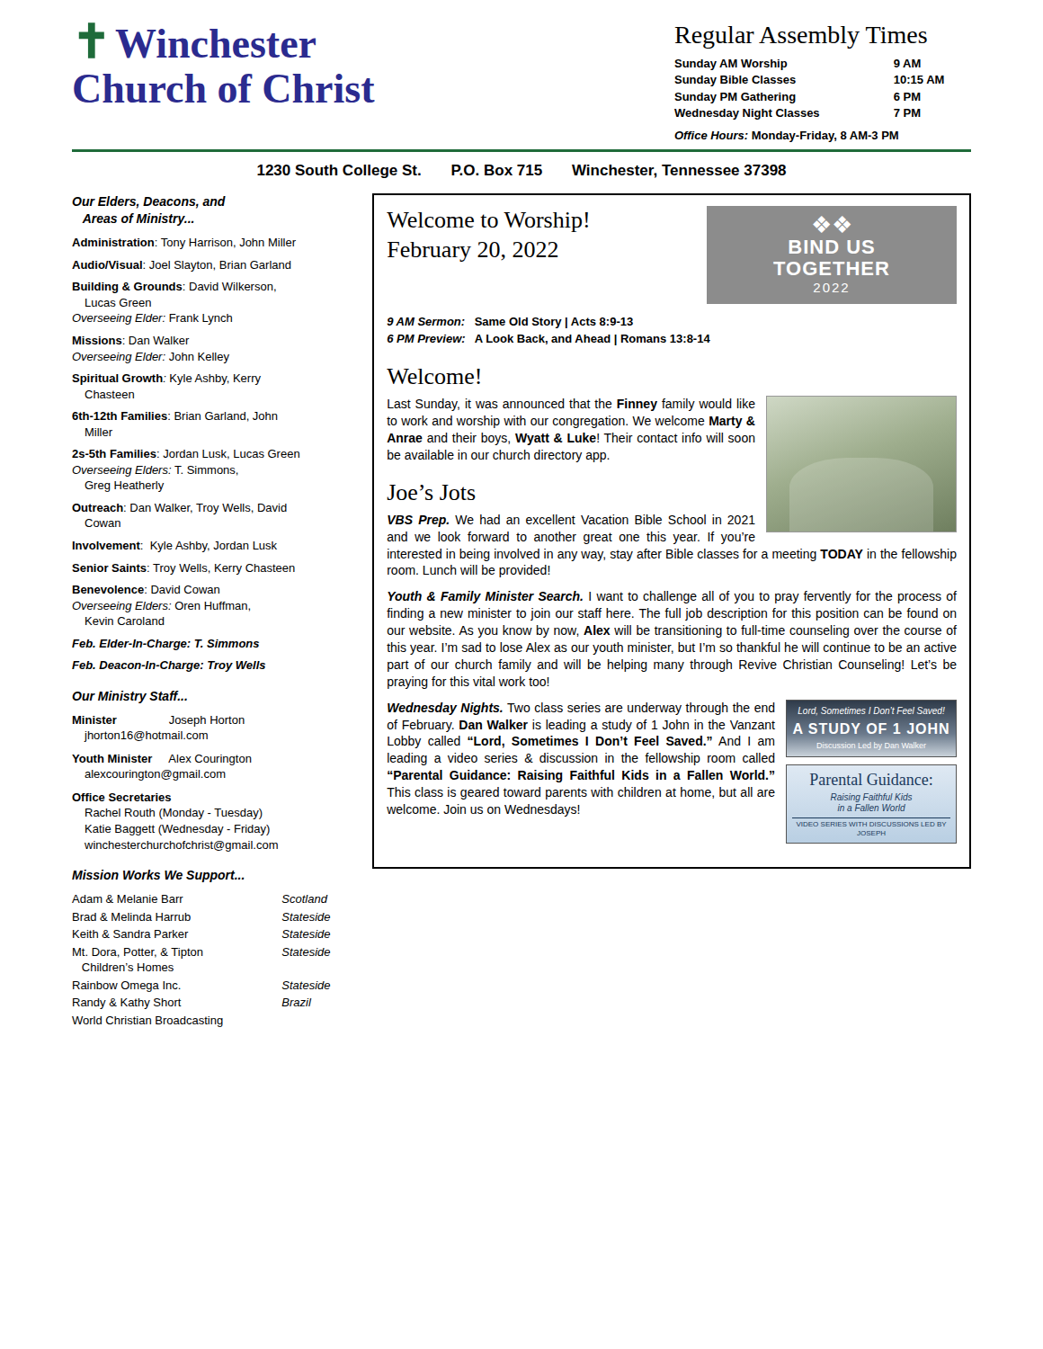✝Winchester
Church of Christ
Regular Assembly Times
| Sunday AM Worship | 9 AM |
| Sunday Bible Classes | 10:15 AM |
| Sunday PM Gathering | 6 PM |
| Wednesday Night Classes | 7 PM |
Office Hours: Monday-Friday, 8 AM-3 PM
1230 South College St. P.O. Box 715 Winchester, Tennessee 37398
Our Elders, Deacons, and
Areas of Ministry...
Administration: Tony Harrison, John Miller
Audio/Visual: Joel Slayton, Brian Garland
Building & Grounds: David Wilkerson, Lucas Green Overseeing Elder: Frank Lynch
Missions: Dan Walker
Overseeing Elder: John Kelley
Spiritual Growth: Kyle Ashby, Kerry Chasteen
6th-12th Families: Brian Garland, John Miller
2s-5th Families: Jordan Lusk, Lucas Green
Overseeing Elders: T. Simmons, Greg Heatherly
Outreach: Dan Walker, Troy Wells, David Cowan
Involvement: Kyle Ashby, Jordan Lusk
Senior Saints: Troy Wells, Kerry Chasteen
Benevolence: David Cowan
Overseeing Elders: Oren Huffman, Kevin Caroland
Feb. Elder-In-Charge: T. Simmons
Feb. Deacon-In-Charge: Troy Wells
Our Ministry Staff...
Minister Joseph Horton jhorton16@hotmail.com
Youth Minister Alex Courington alexcourington@gmail.com
Office Secretaries Rachel Routh (Monday - Tuesday) Katie Baggett (Wednesday - Friday) winchesterchurchofchrist@gmail.com
Mission Works We Support...
| Adam & Melanie Barr | Scotland |
| Brad & Melinda Harrub | Stateside |
| Keith & Sandra Parker | Stateside |
| Mt. Dora, Potter, & Tipton Children’s Homes | Stateside |
| Rainbow Omega Inc. | Stateside |
| Randy & Kathy Short | Brazil |
| World Christian Broadcasting | |
Welcome to Worship!
February 20, 2022
❖❖
BIND US
TOGETHER
2022
| 9 AM Sermon: | Same Old Story / Acts 8:9-13 |
| 6 PM Preview: | A Look Back, and Ahead / Romans 13:8-14 |
Welcome!
Last Sunday, it was announced that the Finney family would like to work and worship with our congregation. We welcome Marty & Anrae and their boys, Wyatt & Luke! Their contact info will soon be available in our church directory app.
Joe’s Jots
VBS Prep. We had an excellent Vacation Bible School in 2021 and we look forward to another great one this year. If you’re interested in being involved in any way, stay after Bible classes for a meeting TODAY in the fellowship room. Lunch will be provided!
Youth & Family Minister Search. I want to challenge all of you to pray fervently for the process of finding a new minister to join our staff here. The full job description for this position can be found on our website. As you know by now, Alex will be transitioning to full-time counseling over the course of this year. I’m sad to lose Alex as our youth minister, but I’m so thankful he will continue to be an active part of our church family and will be helping many through Revive Christian Counseling! Let’s be praying for this vital work too!
Lord, Sometimes I Don’t Feel Saved!
A STUDY OF 1 JOHN
Discussion Led by Dan Walker
Parental Guidance:
Raising Faithful Kids
in a Fallen World
VIDEO SERIES WITH DISCUSSIONS LED BY JOSEPH
Wednesday Nights. Two class series are underway through the end of February. Dan Walker is leading a study of 1 John in the Vanzant Lobby called “Lord, Sometimes I Don’t Feel Saved.” And I am leading a video series & discussion in the fellowship room called “Parental Guidance: Raising Faithful Kids in a Fallen World.” This class is geared toward parents with children at home, but all are welcome. Join us on Wednesdays!